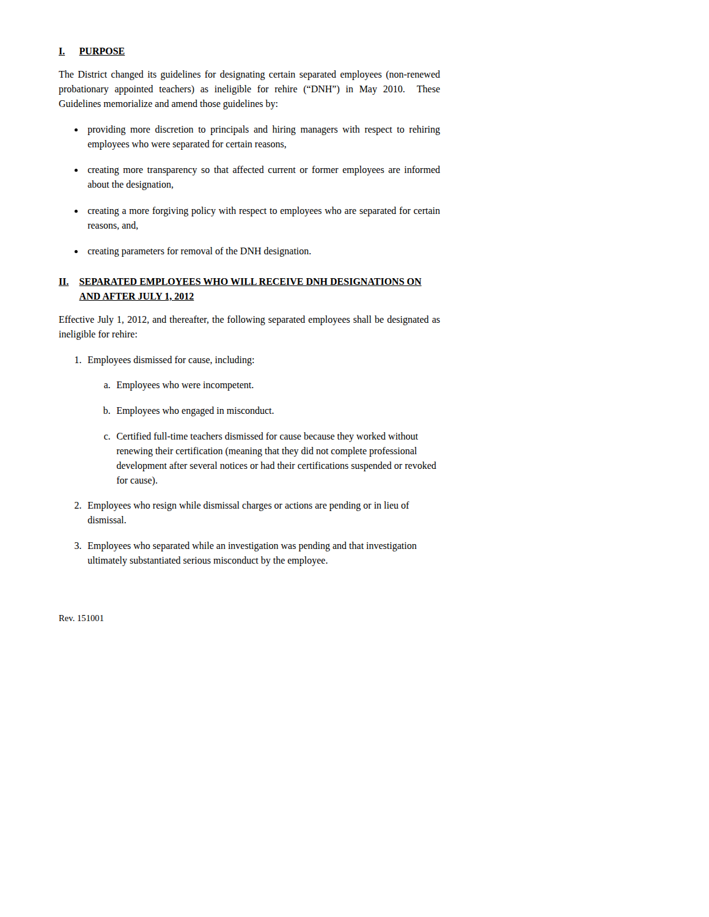I. PURPOSE
The District changed its guidelines for designating certain separated employees (non-renewed probationary appointed teachers) as ineligible for rehire (“DNH”) in May 2010. These Guidelines memorialize and amend those guidelines by:
providing more discretion to principals and hiring managers with respect to rehiring employees who were separated for certain reasons,
creating more transparency so that affected current or former employees are informed about the designation,
creating a more forgiving policy with respect to employees who are separated for certain reasons, and,
creating parameters for removal of the DNH designation.
II. SEPARATED EMPLOYEES WHO WILL RECEIVE DNH DESIGNATIONS ON AND AFTER JULY 1, 2012
Effective July 1, 2012, and thereafter, the following separated employees shall be designated as ineligible for rehire:
Employees dismissed for cause, including:
Employees who were incompetent.
Employees who engaged in misconduct.
Certified full-time teachers dismissed for cause because they worked without renewing their certification (meaning that they did not complete professional development after several notices or had their certifications suspended or revoked for cause).
Employees who resign while dismissal charges or actions are pending or in lieu of dismissal.
Employees who separated while an investigation was pending and that investigation ultimately substantiated serious misconduct by the employee.
Rev. 151001